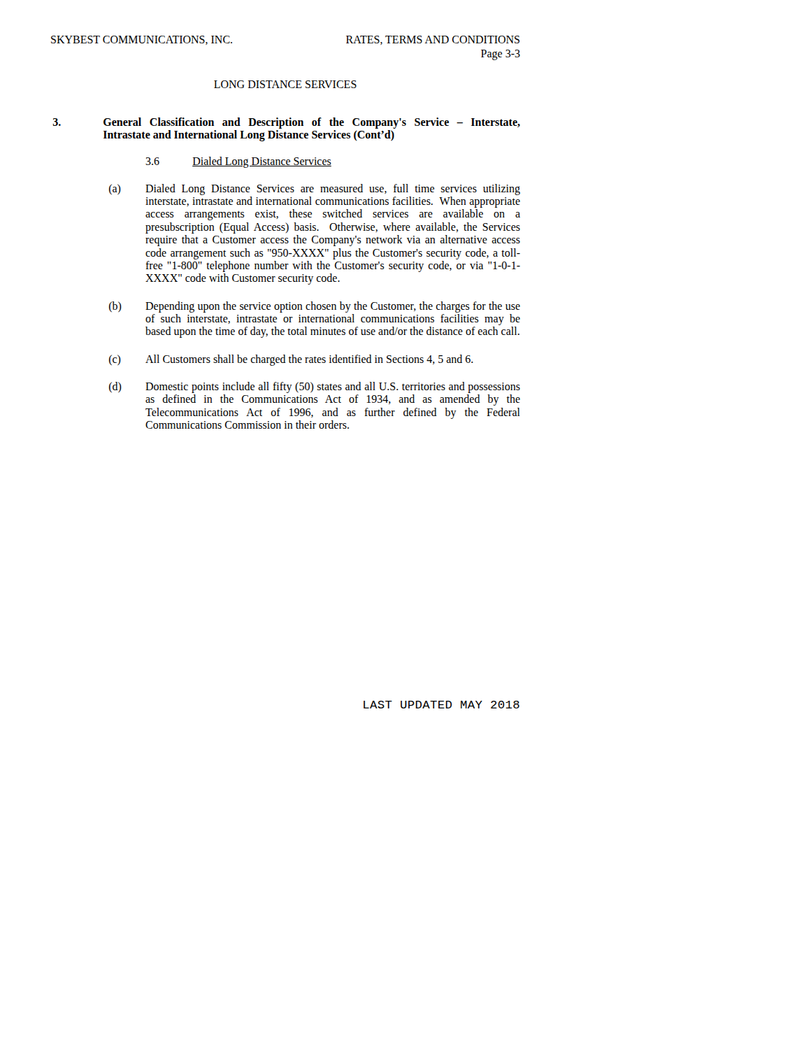SKYBEST COMMUNICATIONS, INC.
RATES, TERMS AND CONDITIONS
Page 3-3
LONG DISTANCE SERVICES
3.
General Classification and Description of the Company's Service – Interstate, Intrastate and International Long Distance Services (Cont’d)
3.6
Dialed Long Distance Services
(a)
Dialed Long Distance Services are measured use, full time services utilizing interstate, intrastate and international communications facilities. When appropriate access arrangements exist, these switched services are available on a presubscription (Equal Access) basis. Otherwise, where available, the Services require that a Customer access the Company's network via an alternative access code arrangement such as "950-XXXX" plus the Customer's security code, a toll-free "1-800" telephone number with the Customer's security code, or via "1-0-1-XXXX" code with Customer security code.
(b)
Depending upon the service option chosen by the Customer, the charges for the use of such interstate, intrastate or international communications facilities may be based upon the time of day, the total minutes of use and/or the distance of each call.
(c)
All Customers shall be charged the rates identified in Sections 4, 5 and 6.
(d)
Domestic points include all fifty (50) states and all U.S. territories and possessions as defined in the Communications Act of 1934, and as amended by the Telecommunications Act of 1996, and as further defined by the Federal Communications Commission in their orders.
LAST UPDATED MAY 2018